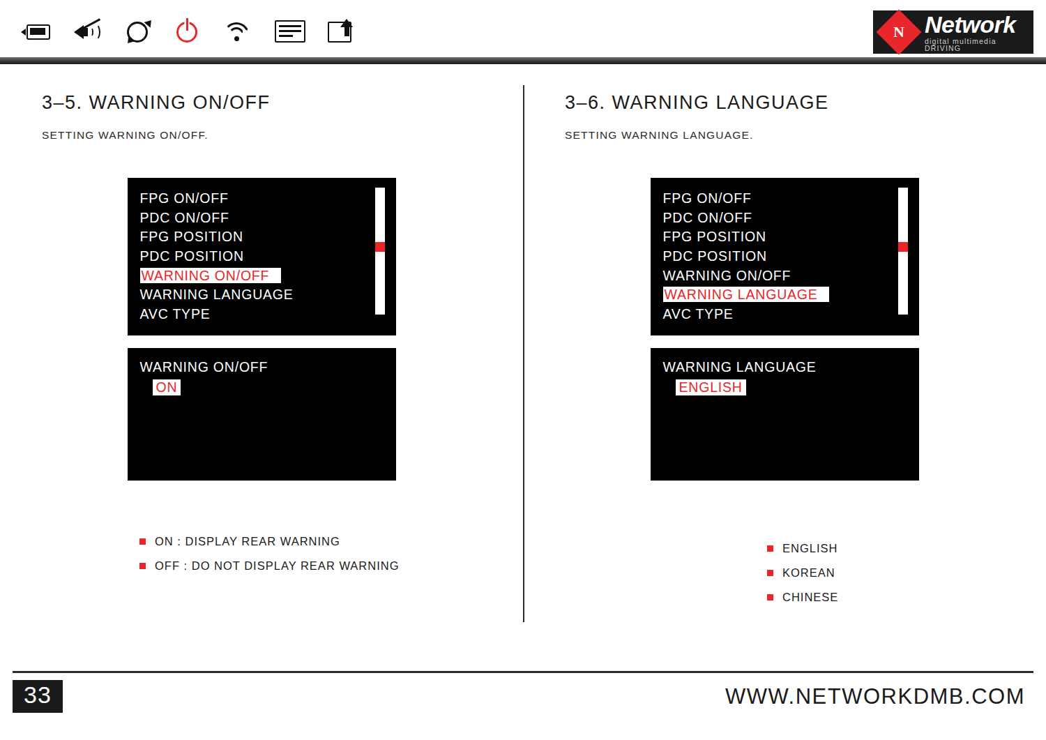N
Network
digital multimedia DRIVING
3–5. WARNING ON/OFF
SETTING WARNING ON/OFF.
FPG ON/OFF
PDC ON/OFF
FPG POSITION
PDC POSITION
WARNING ON/OFF
WARNING LANGUAGE
AVC TYPE
WARNING ON/OFF
ON
ON : DISPLAY REAR WARNING
OFF : DO NOT DISPLAY REAR WARNING
3–6. WARNING LANGUAGE
SETTING WARNING LANGUAGE.
FPG ON/OFF
PDC ON/OFF
FPG POSITION
PDC POSITION
WARNING ON/OFF
WARNING LANGUAGE
AVC TYPE
WARNING LANGUAGE
ENGLISH
ENGLISH
KOREAN
CHINESE
33
WWW.NETWORKDMB.COM